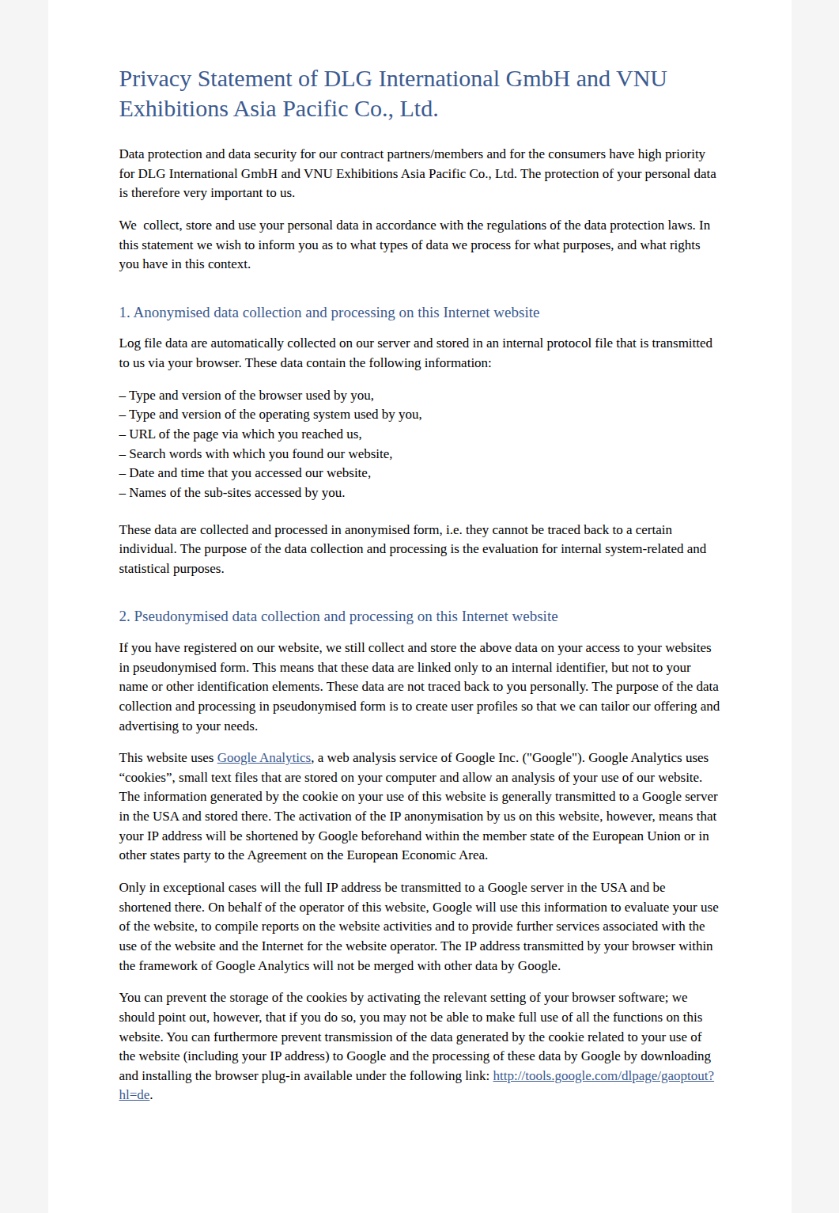Privacy Statement of DLG International GmbH and VNU Exhibitions Asia Pacific Co., Ltd.
Data protection and data security for our contract partners/members and for the consumers have high priority for DLG International GmbH and VNU Exhibitions Asia Pacific Co., Ltd. The protection of your personal data is therefore very important to us.
We collect, store and use your personal data in accordance with the regulations of the data protection laws. In this statement we wish to inform you as to what types of data we process for what purposes, and what rights you have in this context.
1. Anonymised data collection and processing on this Internet website
Log file data are automatically collected on our server and stored in an internal protocol file that is transmitted to us via your browser. These data contain the following information:
– Type and version of the browser used by you, – Type and version of the operating system used by you, – URL of the page via which you reached us, – Search words with which you found our website, – Date and time that you accessed our website, – Names of the sub-sites accessed by you.
These data are collected and processed in anonymised form, i.e. they cannot be traced back to a certain individual. The purpose of the data collection and processing is the evaluation for internal system-related and statistical purposes.
2. Pseudonymised data collection and processing on this Internet website
If you have registered on our website, we still collect and store the above data on your access to your websites in pseudonymised form. This means that these data are linked only to an internal identifier, but not to your name or other identification elements. These data are not traced back to you personally. The purpose of the data collection and processing in pseudonymised form is to create user profiles so that we can tailor our offering and advertising to your needs.
This website uses Google Analytics, a web analysis service of Google Inc. ("Google"). Google Analytics uses “cookies”, small text files that are stored on your computer and allow an analysis of your use of our website. The information generated by the cookie on your use of this website is generally transmitted to a Google server in the USA and stored there. The activation of the IP anonymisation by us on this website, however, means that your IP address will be shortened by Google beforehand within the member state of the European Union or in other states party to the Agreement on the European Economic Area.
Only in exceptional cases will the full IP address be transmitted to a Google server in the USA and be shortened there. On behalf of the operator of this website, Google will use this information to evaluate your use of the website, to compile reports on the website activities and to provide further services associated with the use of the website and the Internet for the website operator. The IP address transmitted by your browser within the framework of Google Analytics will not be merged with other data by Google.
You can prevent the storage of the cookies by activating the relevant setting of your browser software; we should point out, however, that if you do so, you may not be able to make full use of all the functions on this website. You can furthermore prevent transmission of the data generated by the cookie related to your use of the website (including your IP address) to Google and the processing of these data by Google by downloading and installing the browser plug-in available under the following link: http://tools.google.com/dlpage/gaoptout?hl=de.